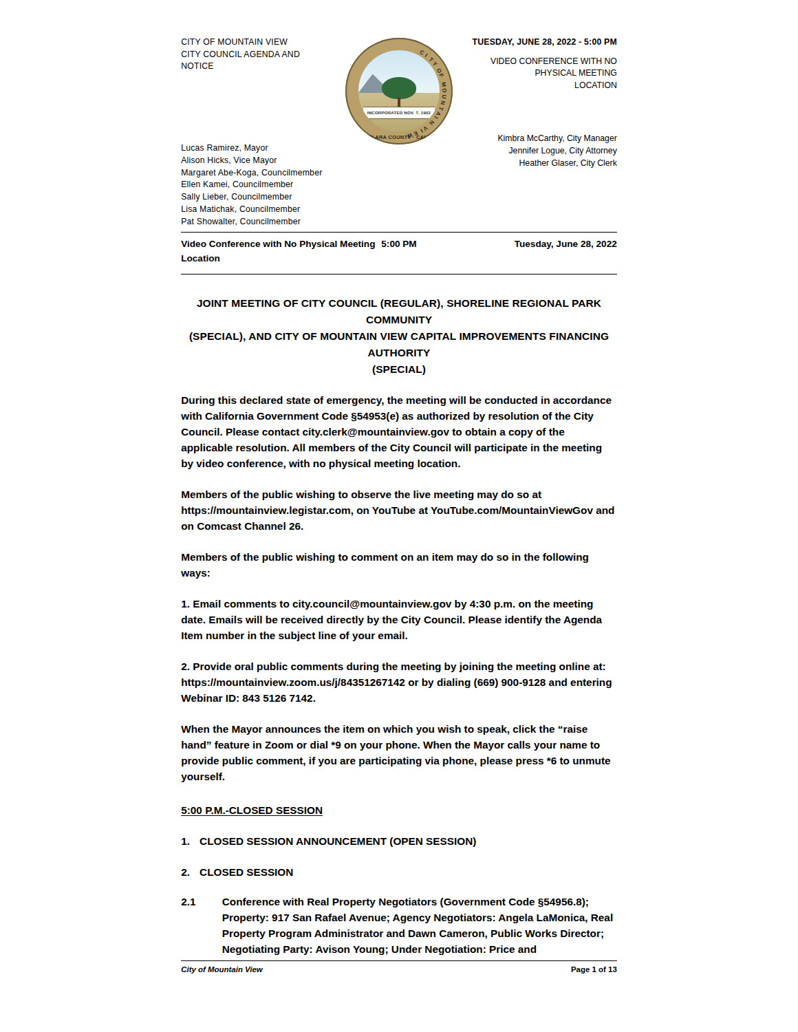CITY OF MOUNTAIN VIEW
CITY COUNCIL AGENDA AND NOTICE
Lucas Ramirez, Mayor
Alison Hicks, Vice Mayor
Margaret Abe-Koga, Councilmember
Ellen Kamei, Councilmember
Sally Lieber, Councilmember
Lisa Matichak, Councilmember
Pat Showalter, Councilmember
C I T Y O F M O U N T A I N V I E W
INCORPORATED NOV. 7, 1902
SANTA CLARA COUNTY · CALIFORNIA
TUESDAY, JUNE 28, 2022 - 5:00 PM
VIDEO CONFERENCE WITH NO PHYSICAL MEETING
LOCATION
Kimbra McCarthy, City Manager
Jennifer Logue, City Attorney
Heather Glaser, City Clerk
Video Conference with No Physical Meeting Location
5:00 PM
Tuesday, June 28, 2022
JOINT MEETING OF CITY COUNCIL (REGULAR), SHORELINE REGIONAL PARK COMMUNITY
(SPECIAL), AND CITY OF MOUNTAIN VIEW CAPITAL IMPROVEMENTS FINANCING AUTHORITY
(SPECIAL)
During this declared state of emergency, the meeting will be conducted in accordance with California Government Code §54953(e) as authorized by resolution of the City Council. Please contact city.clerk@mountainview.gov to obtain a copy of the applicable resolution. All members of the City Council will participate in the meeting by video conference, with no physical meeting location.
Members of the public wishing to observe the live meeting may do so at https://mountainview.legistar.com, on YouTube at YouTube.com/MountainViewGov and on Comcast Channel 26.
Members of the public wishing to comment on an item may do so in the following ways:
1. Email comments to city.council@mountainview.gov by 4:30 p.m. on the meeting date. Emails will be received directly by the City Council. Please identify the Agenda Item number in the subject line of your email.
2. Provide oral public comments during the meeting by joining the meeting online at: https://mountainview.zoom.us/j/84351267142 or by dialing (669) 900-9128 and entering Webinar ID: 843 5126 7142.
When the Mayor announces the item on which you wish to speak, click the “raise hand” feature in Zoom or dial *9 on your phone. When the Mayor calls your name to provide public comment, if you are participating via phone, please press *6 to unmute yourself.
5:00 P.M.-CLOSED SESSION
1. CLOSED SESSION ANNOUNCEMENT (OPEN SESSION)
2. CLOSED SESSION
2.1
Conference with Real Property Negotiators (Government Code §54956.8); Property: 917 San Rafael Avenue; Agency Negotiators: Angela LaMonica, Real Property Program Administrator and Dawn Cameron, Public Works Director; Negotiating Party: Avison Young; Under Negotiation: Price and
City of Mountain View
Page 1 of 13